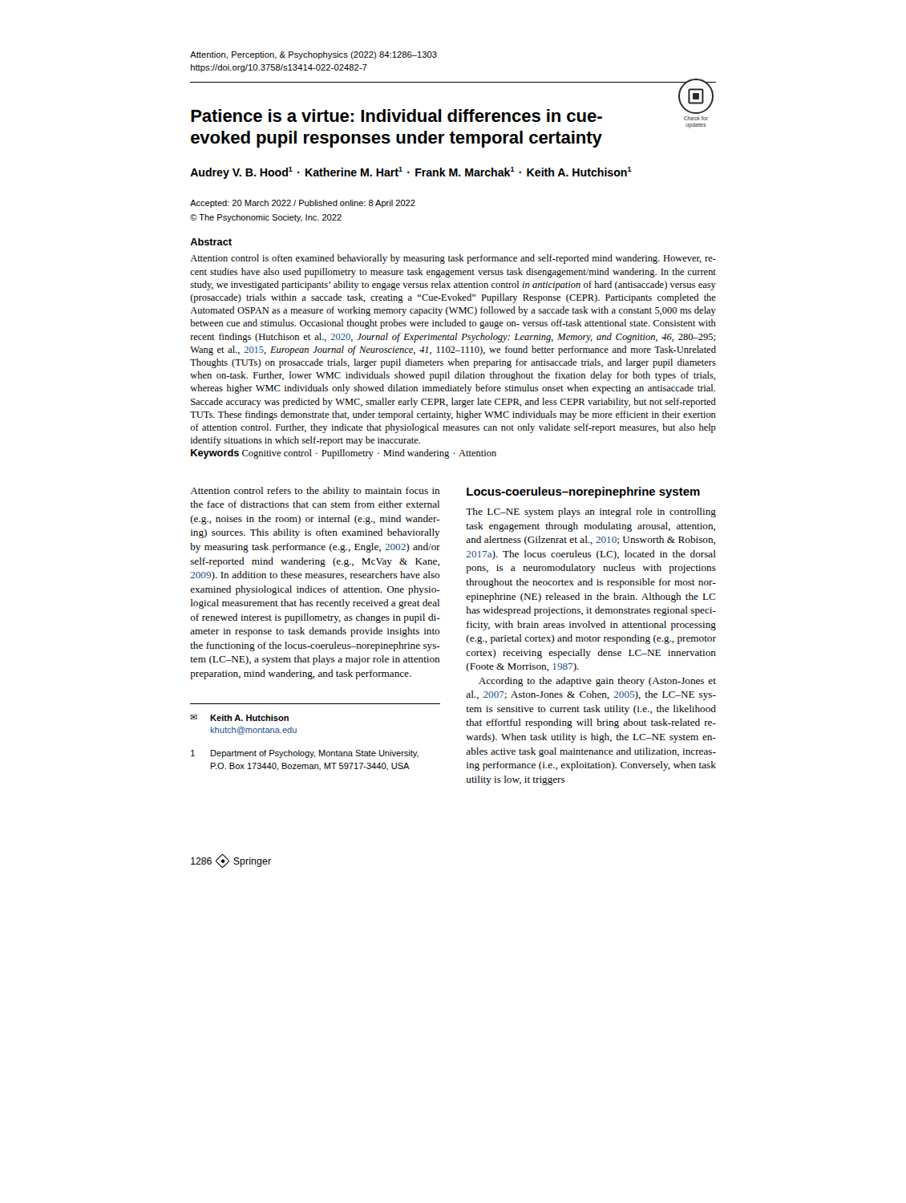Attention, Perception, & Psychophysics (2022) 84:1286–1303 https://doi.org/10.3758/s13414-022-02482-7
Check for
updates
Patience is a virtue: Individual differences in cue-evoked pupil responses under temporal certainty
Audrey V. B. Hood1·Katherine M. Hart1·Frank M. Marchak1·Keith A. Hutchison1
Accepted: 20 March 2022 / Published online: 8 April 2022
© The Psychonomic Society, Inc. 2022
Abstract
Attention control is often examined behaviorally by measuring task performance and self-reported mind wandering. However, recent studies have also used pupillometry to measure task engagement versus task disengagement/mind wandering. In the current study, we investigated participants’ ability to engage versus relax attention control in anticipation of hard (antisaccade) versus easy (prosaccade) trials within a saccade task, creating a “Cue-Evoked” Pupillary Response (CEPR). Participants completed the Automated OSPAN as a measure of working memory capacity (WMC) followed by a saccade task with a constant 5,000 ms delay between cue and stimulus. Occasional thought probes were included to gauge on- versus off-task attentional state. Consistent with recent findings (Hutchison et al., 2020, Journal of Experimental Psychology: Learning, Memory, and Cognition, 46, 280–295; Wang et al., 2015, European Journal of Neuroscience, 41, 1102–1110), we found better performance and more Task-Unrelated Thoughts (TUTs) on prosaccade trials, larger pupil diameters when preparing for antisaccade trials, and larger pupil diameters when on-task. Further, lower WMC individuals showed pupil dilation throughout the fixation delay for both types of trials, whereas higher WMC individuals only showed dilation immediately before stimulus onset when expecting an antisaccade trial. Saccade accuracy was predicted by WMC, smaller early CEPR, larger late CEPR, and less CEPR variability, but not self-reported TUTs. These findings demonstrate that, under temporal certainty, higher WMC individuals may be more efficient in their exertion of attention control. Further, they indicate that physiological measures can not only validate self-report measures, but also help identify situations in which self-report may be inaccurate.
Keywords Cognitive control·Pupillometry·Mind wandering·Attention
Attention control refers to the ability to maintain focus in the face of distractions that can stem from either external (e.g., noises in the room) or internal (e.g., mind wandering) sources. This ability is often examined behaviorally by measuring task performance (e.g., Engle, 2002) and/or self-reported mind wandering (e.g., McVay & Kane, 2009). In addition to these measures, researchers have also examined physiological indices of attention. One physiological measurement that has recently received a great deal of renewed interest is pupillometry, as changes in pupil diameter in response to task demands provide insights into the functioning of the locus-coeruleus–norepinephrine system (LC–NE), a system that plays a major role in attention preparation, mind wandering, and task performance.
✉
Keith A. Hutchison
khutch@montana.edu
1
Department of Psychology, Montana State University,
P.O. Box 173440, Bozeman, MT 59717-3440, USA
Locus-coeruleus–norepinephrine system
The LC–NE system plays an integral role in controlling task engagement through modulating arousal, attention, and alertness (Gilzenrat et al., 2010; Unsworth & Robison, 2017a). The locus coeruleus (LC), located in the dorsal pons, is a neuromodulatory nucleus with projections throughout the neocortex and is responsible for most norepinephrine (NE) released in the brain. Although the LC has widespread projections, it demonstrates regional specificity, with brain areas involved in attentional processing (e.g., parietal cortex) and motor responding (e.g., premotor cortex) receiving especially dense LC–NE innervation (Foote & Morrison, 1987).
According to the adaptive gain theory (Aston-Jones et al., 2007; Aston-Jones & Cohen, 2005), the LC–NE system is sensitive to current task utility (i.e., the likelihood that effortful responding will bring about task-related rewards). When task utility is high, the LC–NE system enables active task goal maintenance and utilization, increasing performance (i.e., exploitation). Conversely, when task utility is low, it triggers
1286 Springer